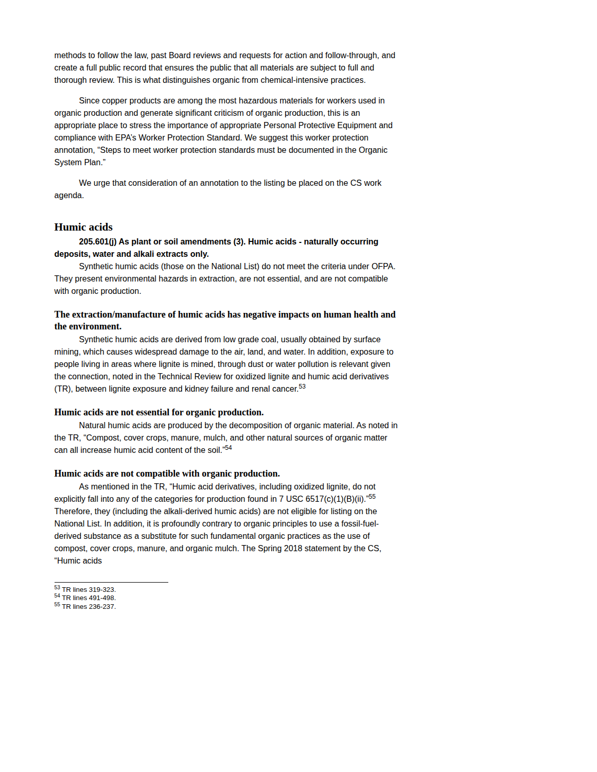methods to follow the law, past Board reviews and requests for action and follow-through, and create a full public record that ensures the public that all materials are subject to full and thorough review. This is what distinguishes organic from chemical-intensive practices.
Since copper products are among the most hazardous materials for workers used in organic production and generate significant criticism of organic production, this is an appropriate place to stress the importance of appropriate Personal Protective Equipment and compliance with EPA’s Worker Protection Standard. We suggest this worker protection annotation, “Steps to meet worker protection standards must be documented in the Organic System Plan.”
We urge that consideration of an annotation to the listing be placed on the CS work agenda.
Humic acids
205.601(j) As plant or soil amendments (3). Humic acids - naturally occurring deposits, water and alkali extracts only.
Synthetic humic acids (those on the National List) do not meet the criteria under OFPA. They present environmental hazards in extraction, are not essential, and are not compatible with organic production.
The extraction/manufacture of humic acids has negative impacts on human health and the environment.
Synthetic humic acids are derived from low grade coal, usually obtained by surface mining, which causes widespread damage to the air, land, and water. In addition, exposure to people living in areas where lignite is mined, through dust or water pollution is relevant given the connection, noted in the Technical Review for oxidized lignite and humic acid derivatives (TR), between lignite exposure and kidney failure and renal cancer.53
Humic acids are not essential for organic production.
Natural humic acids are produced by the decomposition of organic material. As noted in the TR, “Compost, cover crops, manure, mulch, and other natural sources of organic matter can all increase humic acid content of the soil.”54
Humic acids are not compatible with organic production.
As mentioned in the TR, “Humic acid derivatives, including oxidized lignite, do not explicitly fall into any of the categories for production found in 7 USC 6517(c)(1)(B)(ii).”55 Therefore, they (including the alkali-derived humic acids) are not eligible for listing on the National List. In addition, it is profoundly contrary to organic principles to use a fossil-fuel-derived substance as a substitute for such fundamental organic practices as the use of compost, cover crops, manure, and organic mulch. The Spring 2018 statement by the CS, “Humic acids
53 TR lines 319-323.
54 TR lines 491-498.
55 TR lines 236-237.